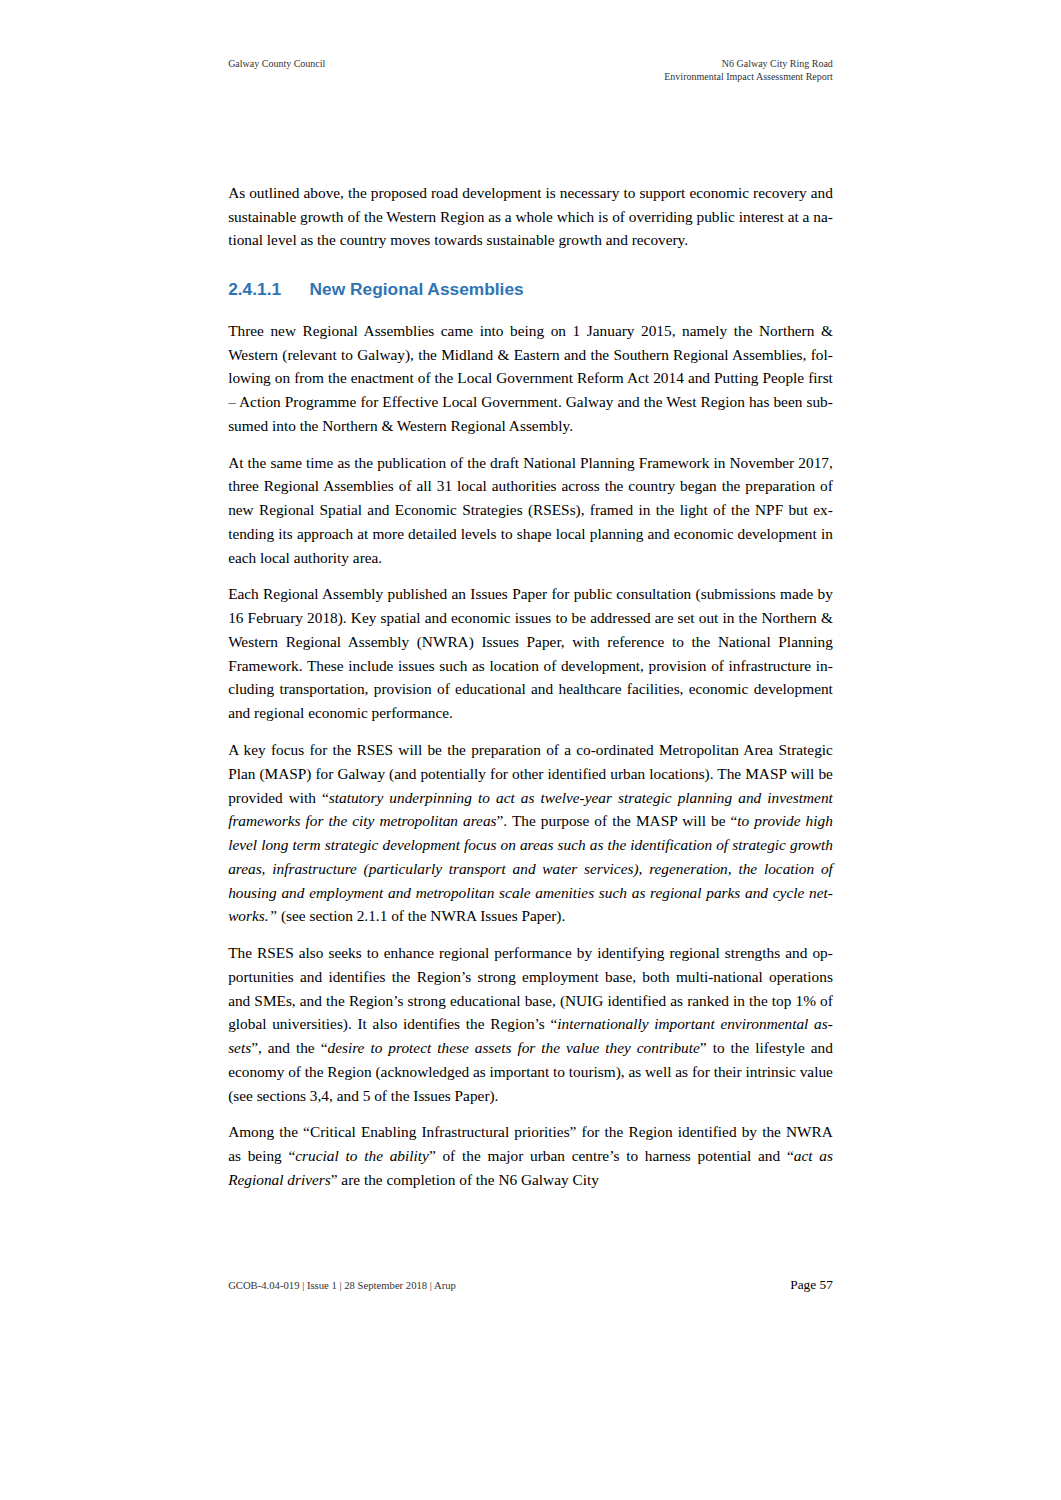Galway County Council
N6 Galway City Ring Road
Environmental Impact Assessment Report
As outlined above, the proposed road development is necessary to support economic recovery and sustainable growth of the Western Region as a whole which is of overriding public interest at a national level as the country moves towards sustainable growth and recovery.
2.4.1.1 New Regional Assemblies
Three new Regional Assemblies came into being on 1 January 2015, namely the Northern & Western (relevant to Galway), the Midland & Eastern and the Southern Regional Assemblies, following on from the enactment of the Local Government Reform Act 2014 and Putting People first – Action Programme for Effective Local Government. Galway and the West Region has been subsumed into the Northern & Western Regional Assembly.
At the same time as the publication of the draft National Planning Framework in November 2017, three Regional Assemblies of all 31 local authorities across the country began the preparation of new Regional Spatial and Economic Strategies (RSESs), framed in the light of the NPF but extending its approach at more detailed levels to shape local planning and economic development in each local authority area.
Each Regional Assembly published an Issues Paper for public consultation (submissions made by 16 February 2018). Key spatial and economic issues to be addressed are set out in the Northern & Western Regional Assembly (NWRA) Issues Paper, with reference to the National Planning Framework. These include issues such as location of development, provision of infrastructure including transportation, provision of educational and healthcare facilities, economic development and regional economic performance.
A key focus for the RSES will be the preparation of a co-ordinated Metropolitan Area Strategic Plan (MASP) for Galway (and potentially for other identified urban locations). The MASP will be provided with “statutory underpinning to act as twelve-year strategic planning and investment frameworks for the city metropolitan areas”. The purpose of the MASP will be “to provide high level long term strategic development focus on areas such as the identification of strategic growth areas, infrastructure (particularly transport and water services), regeneration, the location of housing and employment and metropolitan scale amenities such as regional parks and cycle networks.” (see section 2.1.1 of the NWRA Issues Paper).
The RSES also seeks to enhance regional performance by identifying regional strengths and opportunities and identifies the Region’s strong employment base, both multi-national operations and SMEs, and the Region’s strong educational base, (NUIG identified as ranked in the top 1% of global universities). It also identifies the Region’s “internationally important environmental assets”, and the “desire to protect these assets for the value they contribute” to the lifestyle and economy of the Region (acknowledged as important to tourism), as well as for their intrinsic value (see sections 3,4, and 5 of the Issues Paper).
Among the “Critical Enabling Infrastructural priorities” for the Region identified by the NWRA as being “crucial to the ability” of the major urban centre’s to harness potential and “act as Regional drivers” are the completion of the N6 Galway City
GCOB-4.04-019 | Issue 1 | 28 September 2018 | Arup
Page 57